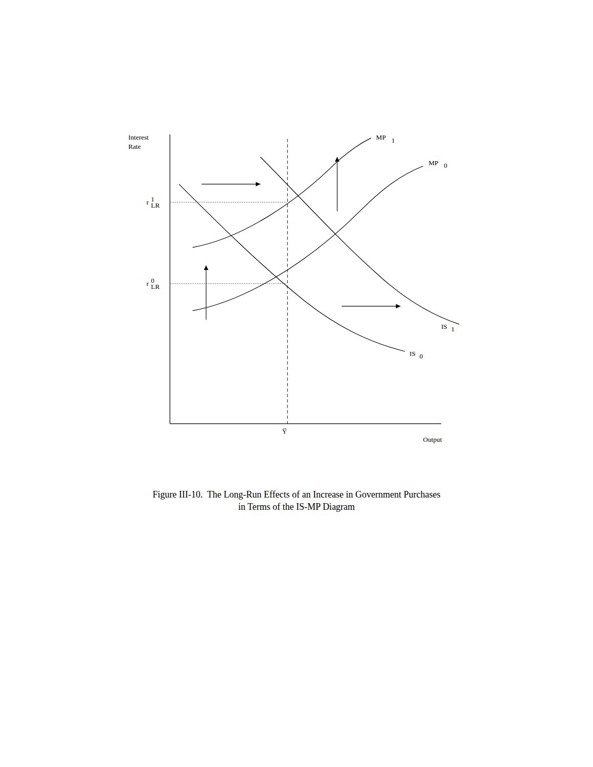Interest Rate Output Y̅ r LR 1 r LR 0 MP 0 MP 1 IS 0 IS 1
Figure III-10. The Long-Run Effects of an Increase in Government Purchases in Terms of the IS-MP Diagram